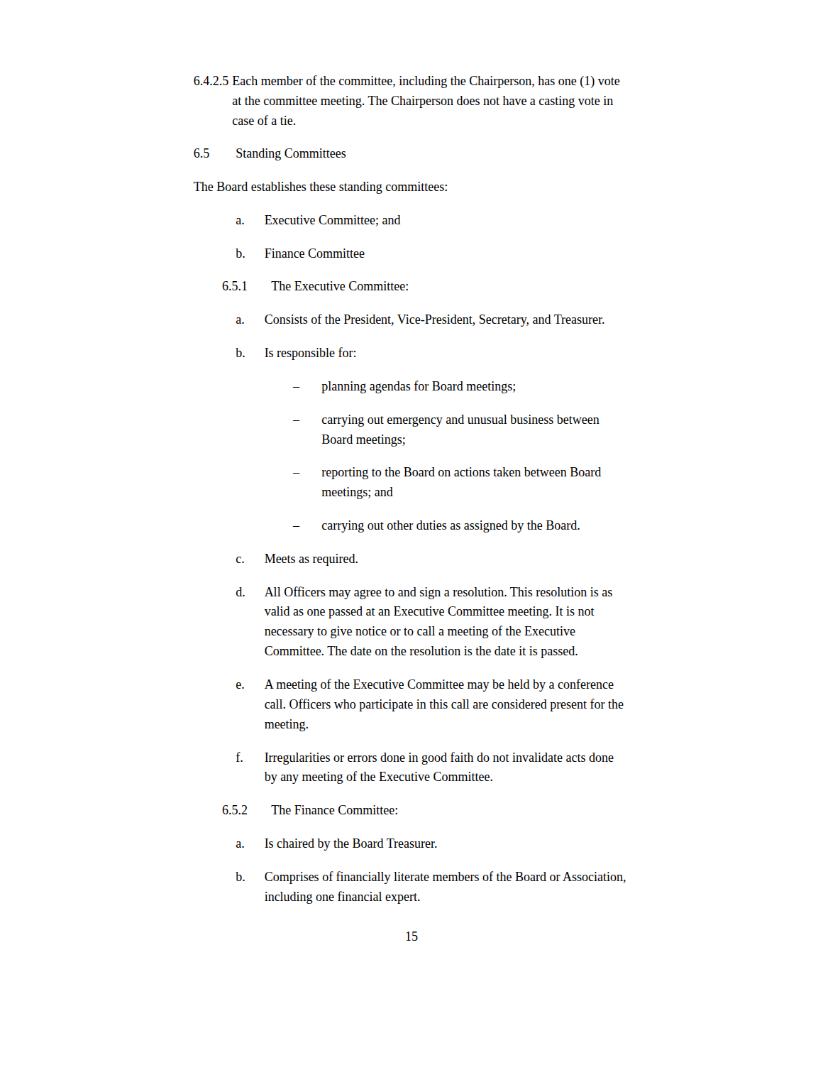6.4.2.5 Each member of the committee, including the Chairperson, has one (1) vote at the committee meeting. The Chairperson does not have a casting vote in case of a tie.
6.5 Standing Committees
The Board establishes these standing committees:
a. Executive Committee; and
b. Finance Committee
6.5.1 The Executive Committee:
a. Consists of the President, Vice-President, Secretary, and Treasurer.
b. Is responsible for:
–planning agendas for Board meetings;
–carrying out emergency and unusual business between Board meetings;
–reporting to the Board on actions taken between Board meetings; and
–carrying out other duties as assigned by the Board.
c. Meets as required.
d. All Officers may agree to and sign a resolution. This resolution is as valid as one passed at an Executive Committee meeting. It is not necessary to give notice or to call a meeting of the Executive Committee. The date on the resolution is the date it is passed.
e. A meeting of the Executive Committee may be held by a conference call. Officers who participate in this call are considered present for the meeting.
f. Irregularities or errors done in good faith do not invalidate acts done by any meeting of the Executive Committee.
6.5.2 The Finance Committee:
a. Is chaired by the Board Treasurer.
b. Comprises of financially literate members of the Board or Association, including one financial expert.
15